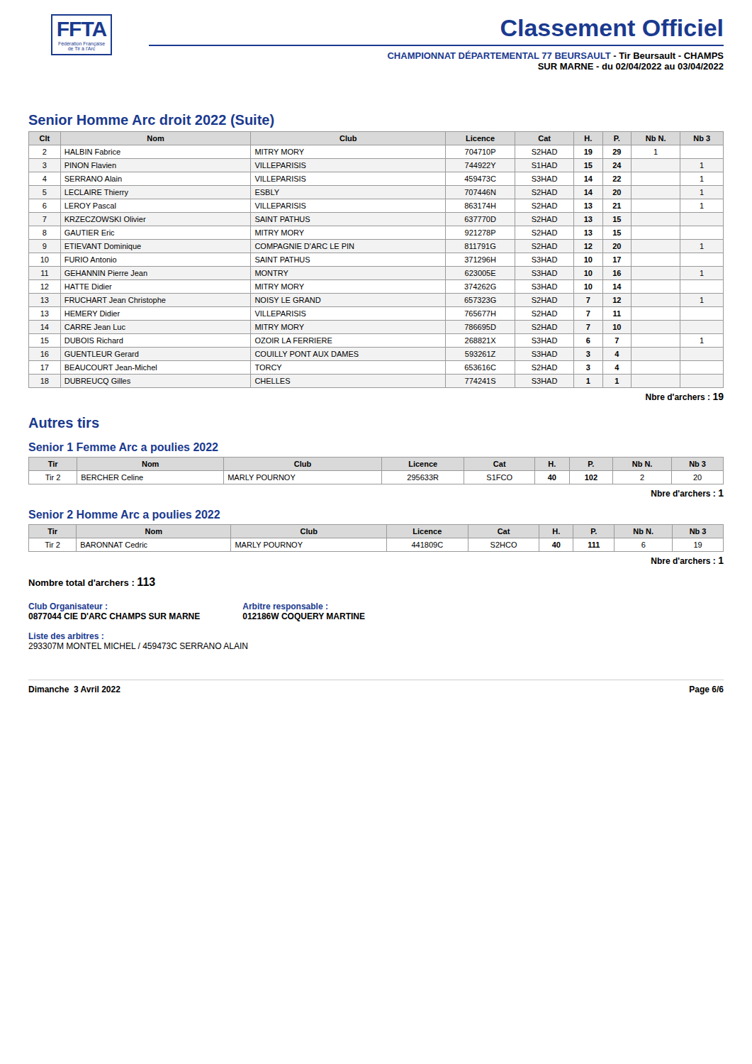FFTA
Fédération Française
de Tir à l'Arc
Classement Officiel
CHAMPIONNAT DÉPARTEMENTAL 77 BEURSAULT - Tir Beursault - CHAMPS
SUR MARNE - du 02/04/2022 au 03/04/2022
Senior Homme Arc droit 2022 (Suite)
| Clt | Nom | Club | Licence | Cat | H. | P. | Nb N. | Nb 3 |
| --- | --- | --- | --- | --- | --- | --- | --- | --- |
| 2 | HALBIN Fabrice | MITRY MORY | 704710P | S2HAD | 19 | 29 | 1 | |
| 3 | PINON Flavien | VILLEPARISIS | 744922Y | S1HAD | 15 | 24 | | 1 |
| 4 | SERRANO Alain | VILLEPARISIS | 459473C | S3HAD | 14 | 22 | | 1 |
| 5 | LECLAIRE Thierry | ESBLY | 707446N | S2HAD | 14 | 20 | | 1 |
| 6 | LEROY Pascal | VILLEPARISIS | 863174H | S2HAD | 13 | 21 | | 1 |
| 7 | KRZECZOWSKI Olivier | SAINT PATHUS | 637770D | S2HAD | 13 | 15 | | |
| 8 | GAUTIER Eric | MITRY MORY | 921278P | S2HAD | 13 | 15 | | |
| 9 | ETIEVANT Dominique | COMPAGNIE D'ARC LE PIN | 811791G | S2HAD | 12 | 20 | | 1 |
| 10 | FURIO Antonio | SAINT PATHUS | 371296H | S3HAD | 10 | 17 | | |
| 11 | GEHANNIN Pierre Jean | MONTRY | 623005E | S3HAD | 10 | 16 | | 1 |
| 12 | HATTE Didier | MITRY MORY | 374262G | S3HAD | 10 | 14 | | |
| 13 | FRUCHART Jean Christophe | NOISY LE GRAND | 657323G | S2HAD | 7 | 12 | | 1 |
| 13 | HEMERY Didier | VILLEPARISIS | 765677H | S2HAD | 7 | 11 | | |
| 14 | CARRE Jean Luc | MITRY MORY | 786695D | S2HAD | 7 | 10 | | |
| 15 | DUBOIS Richard | OZOIR LA FERRIERE | 268821X | S3HAD | 6 | 7 | | 1 |
| 16 | GUENTLEUR Gerard | COUILLY PONT AUX DAMES | 593261Z | S3HAD | 3 | 4 | | |
| 17 | BEAUCOURT Jean-Michel | TORCY | 653616C | S2HAD | 3 | 4 | | |
| 18 | DUBREUCQ Gilles | CHELLES | 774241S | S3HAD | 1 | 1 | | |
Nbre d'archers : 19
Autres tirs
Senior 1 Femme Arc a poulies 2022
| Tir | Nom | Club | Licence | Cat | H. | P. | Nb N. | Nb 3 |
| --- | --- | --- | --- | --- | --- | --- | --- | --- |
| Tir 2 | BERCHER Celine | MARLY POURNOY | 295633R | S1FCO | 40 | 102 | 2 | 20 |
Nbre d'archers : 1
Senior 2 Homme Arc a poulies 2022
| Tir | Nom | Club | Licence | Cat | H. | P. | Nb N. | Nb 3 |
| --- | --- | --- | --- | --- | --- | --- | --- | --- |
| Tir 2 | BARONNAT Cedric | MARLY POURNOY | 441809C | S2HCO | 40 | 111 | 6 | 19 |
Nbre d'archers : 1
Nombre total d'archers : 113
Club Organisateur :
0877044 CIE D'ARC CHAMPS SUR MARNE
Arbitre responsable :
012186W COQUERY MARTINE
Liste des arbitres :
293307M MONTEL MICHEL / 459473C SERRANO ALAIN
Dimanche 3 Avril 2022
Page 6/6